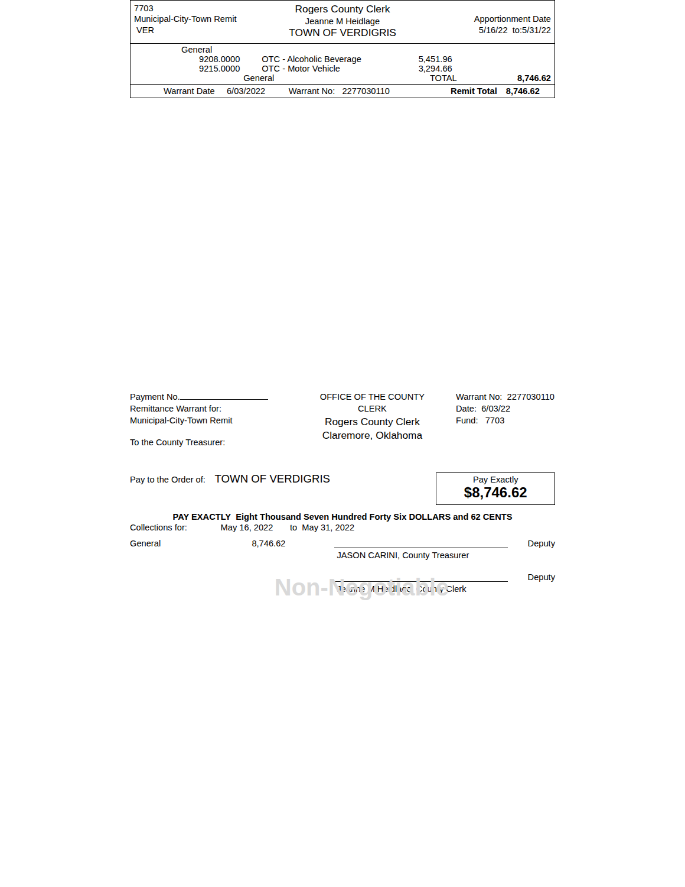7703
Municipal-City-Town Remit
VER
Rogers County Clerk
Jeanne M Heidlage
TOWN OF VERDIGRIS
Apportionment Date
5/16/22 to:5/31/22
General
| 9208.0000 | OTC - Alcoholic Beverage | 5,451.96 | |
| 9215.0000 | OTC - Motor Vehicle | 3,294.66 | |
| General | TOTAL | 8,746.62 |
Warrant Date 6/03/2022
Warrant No: 2277030110
Remit Total
8,746.62
Payment No.
Remittance Warrant for:
Municipal-City-Town Remit
To the County Treasurer:
OFFICE OF THE COUNTY CLERK
Rogers County Clerk
Claremore, Oklahoma
Warrant No: 2277030110
Date: 6/03/22
Fund: 7703
Pay to the Order of: TOWN OF VERDIGRIS
Pay Exactly
$8,746.62
PAY EXACTLY Eight Thousand Seven Hundred Forty Six DOLLARS and 62 CENTS
Collections for:
May 16, 2022 to May 31, 2022
Non-Negotiable
General
8,746.62
Deputy
JASON CARINI, County Treasurer
Deputy
Jeanne M Heidlage, County Clerk